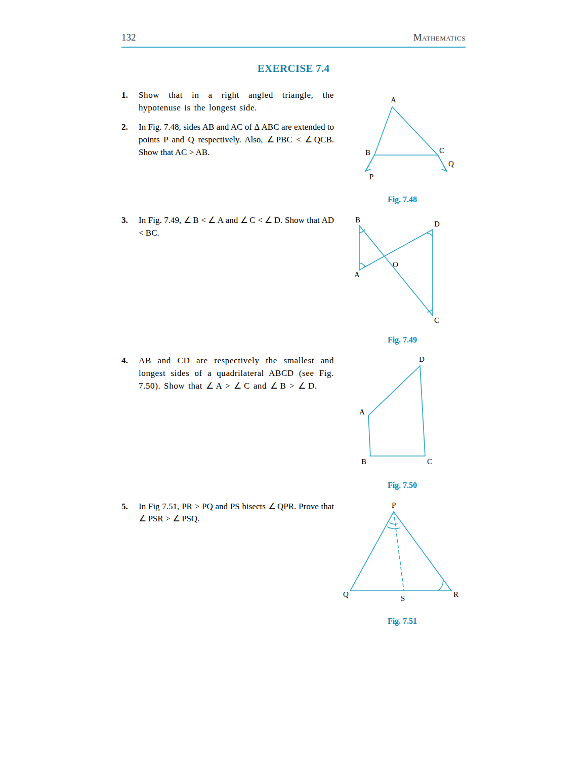132
Mathematics
EXERCISE 7.4
1.
Show that in a right angled triangle, the hypotenuse is the longest side.
2.
In Fig. 7.48, sides AB and AC of Δ ABC are extended to points P and Q respectively. Also, ∠ PBC < ∠ QCB. Show that AC > AB.
A B C P Q
Fig. 7.48
3.
In Fig. 7.49, ∠ B < ∠ A and ∠ C < ∠ D. Show that AD < BC.
B D A C O
Fig. 7.49
4.
AB and CD are respectively the smallest and longest sides of a quadrilateral ABCD (see Fig. 7.50). Show that ∠ A > ∠ C and ∠ B > ∠ D.
D A B C
Fig. 7.50
5.
In Fig 7.51, PR > PQ and PS bisects ∠ QPR. Prove that ∠ PSR > ∠ PSQ.
P Q R S
Fig. 7.51